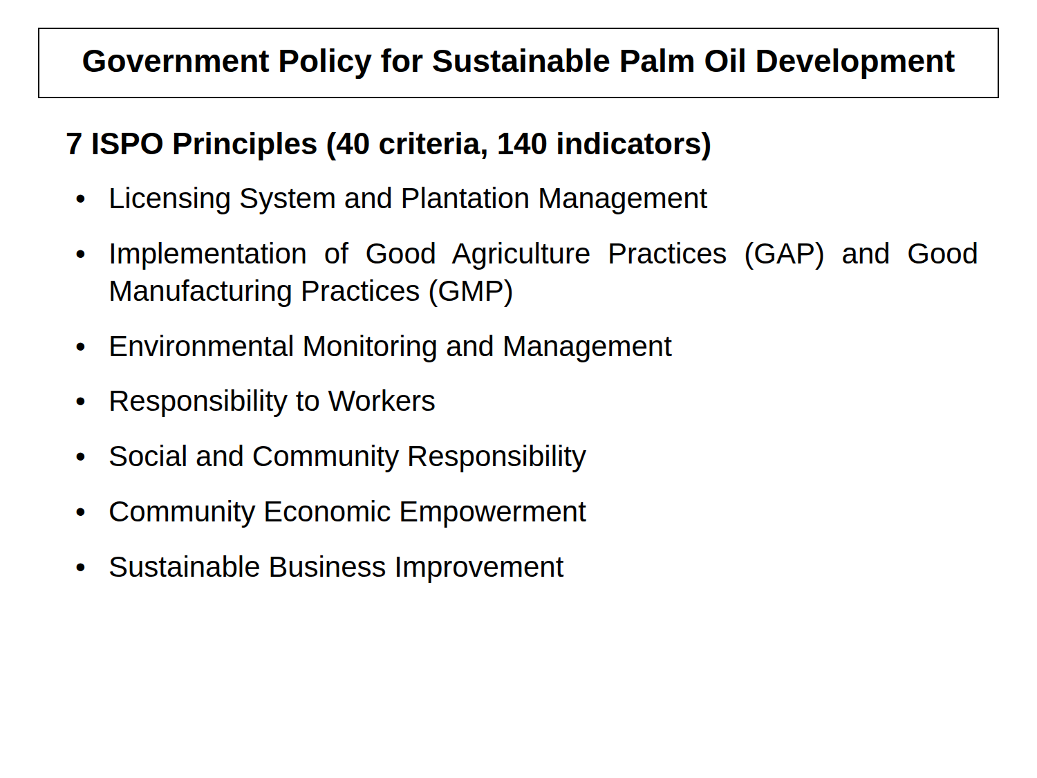Government Policy for Sustainable Palm Oil Development
7 ISPO Principles (40 criteria, 140 indicators)
Licensing System and Plantation Management
Implementation of Good Agriculture Practices (GAP) and Good Manufacturing Practices (GMP)
Environmental Monitoring and Management
Responsibility to Workers
Social and Community Responsibility
Community Economic Empowerment
Sustainable Business Improvement